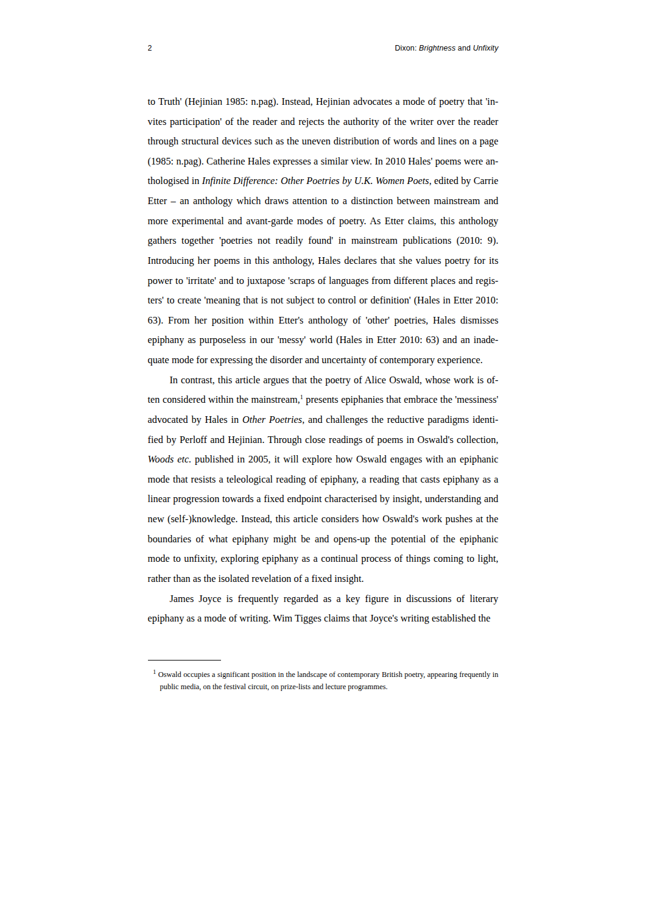2 Dixon: Brightness and Unfixity
to Truth' (Hejinian 1985: n.pag). Instead, Hejinian advocates a mode of poetry that 'invites participation' of the reader and rejects the authority of the writer over the reader through structural devices such as the uneven distribution of words and lines on a page (1985: n.pag). Catherine Hales expresses a similar view. In 2010 Hales' poems were anthologised in Infinite Difference: Other Poetries by U.K. Women Poets, edited by Carrie Etter – an anthology which draws attention to a distinction between mainstream and more experimental and avant-garde modes of poetry. As Etter claims, this anthology gathers together 'poetries not readily found' in mainstream publications (2010: 9). Introducing her poems in this anthology, Hales declares that she values poetry for its power to 'irritate' and to juxtapose 'scraps of languages from different places and registers' to create 'meaning that is not subject to control or definition' (Hales in Etter 2010: 63). From her position within Etter's anthology of 'other' poetries, Hales dismisses epiphany as purposeless in our 'messy' world (Hales in Etter 2010: 63) and an inadequate mode for expressing the disorder and uncertainty of contemporary experience.
In contrast, this article argues that the poetry of Alice Oswald, whose work is often considered within the mainstream,1 presents epiphanies that embrace the 'messiness' advocated by Hales in Other Poetries, and challenges the reductive paradigms identified by Perloff and Hejinian. Through close readings of poems in Oswald's collection, Woods etc. published in 2005, it will explore how Oswald engages with an epiphanic mode that resists a teleological reading of epiphany, a reading that casts epiphany as a linear progression towards a fixed endpoint characterised by insight, understanding and new (self-)knowledge. Instead, this article considers how Oswald's work pushes at the boundaries of what epiphany might be and opens-up the potential of the epiphanic mode to unfixity, exploring epiphany as a continual process of things coming to light, rather than as the isolated revelation of a fixed insight.
James Joyce is frequently regarded as a key figure in discussions of literary epiphany as a mode of writing. Wim Tigges claims that Joyce's writing established the
1Oswald occupies a significant position in the landscape of contemporary British poetry, appearing frequently in public media, on the festival circuit, on prize-lists and lecture programmes.